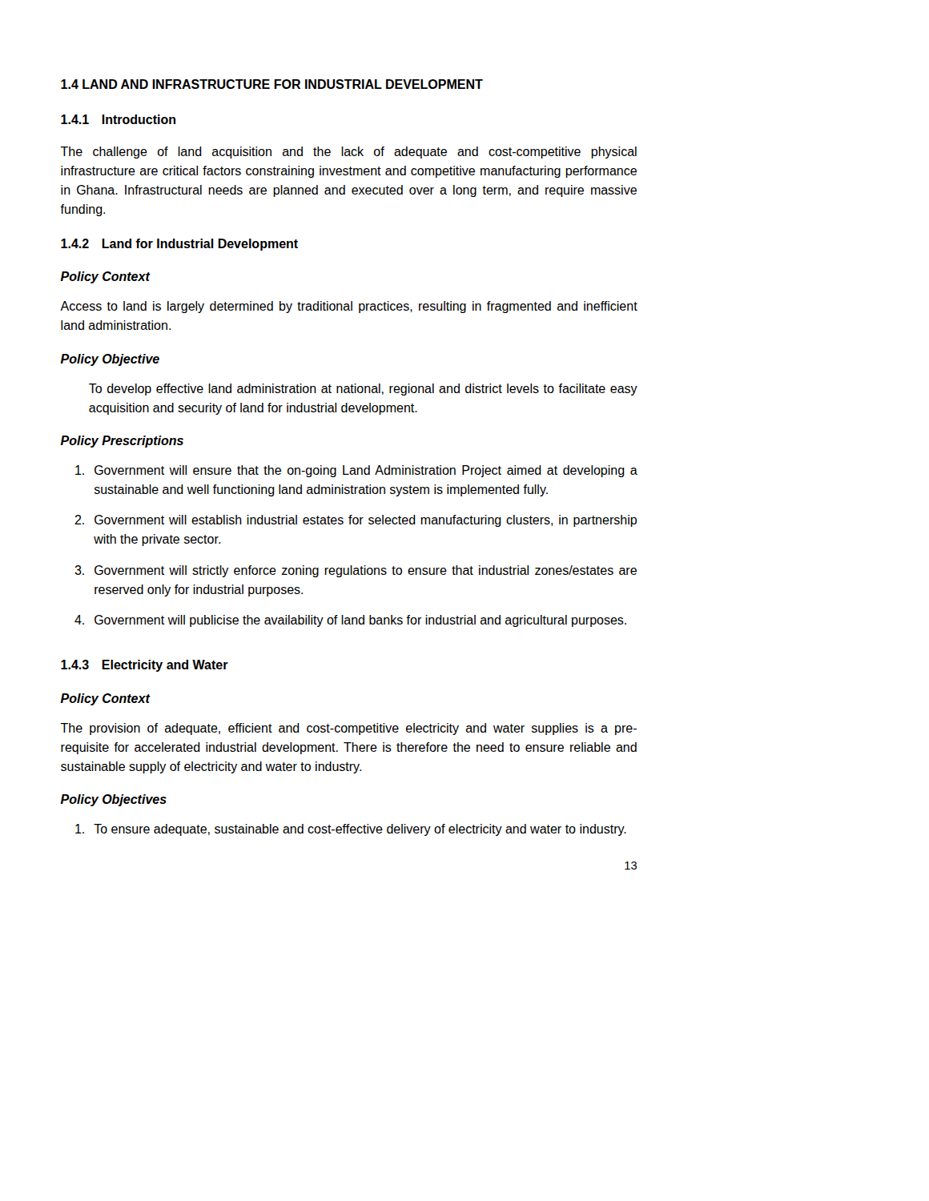1.4 LAND AND INFRASTRUCTURE FOR INDUSTRIAL DEVELOPMENT
1.4.1 Introduction
The challenge of land acquisition and the lack of adequate and cost-competitive physical infrastructure are critical factors constraining investment and competitive manufacturing performance in Ghana. Infrastructural needs are planned and executed over a long term, and require massive funding.
1.4.2 Land for Industrial Development
Policy Context
Access to land is largely determined by traditional practices, resulting in fragmented and inefficient land administration.
Policy Objective
To develop effective land administration at national, regional and district levels to facilitate easy acquisition and security of land for industrial development.
Policy Prescriptions
Government will ensure that the on-going Land Administration Project aimed at developing a sustainable and well functioning land administration system is implemented fully.
Government will establish industrial estates for selected manufacturing clusters, in partnership with the private sector.
Government will strictly enforce zoning regulations to ensure that industrial zones/estates are reserved only for industrial purposes.
Government will publicise the availability of land banks for industrial and agricultural purposes.
1.4.3 Electricity and Water
Policy Context
The provision of adequate, efficient and cost-competitive electricity and water supplies is a pre-requisite for accelerated industrial development. There is therefore the need to ensure reliable and sustainable supply of electricity and water to industry.
Policy Objectives
To ensure adequate, sustainable and cost-effective delivery of electricity and water to industry.
13